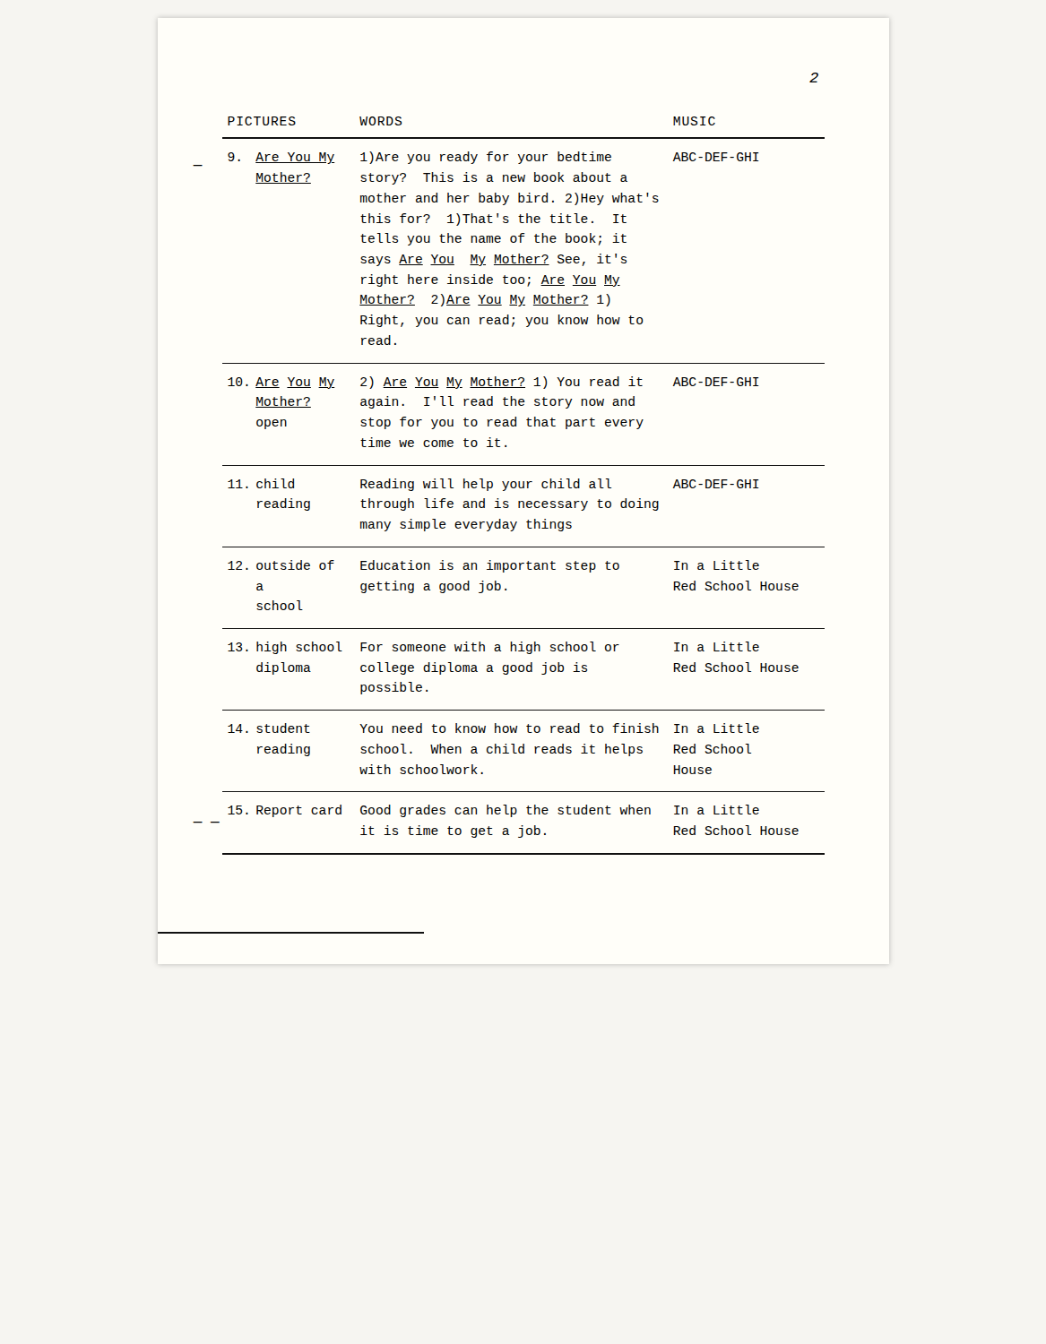2
— — —
| PICTURES | WORDS | MUSIC |
| --- | --- | --- |
| 9. | Are You My Mother? | 1)Are you ready for your bedtime story? This is a new book about a mother and her baby bird. 2)Hey what's this for? 1)That's the title. It tells you the name of the book; it says Are You My Mother? See, it's right here inside too; Are You My Mother? 2) Are You My Mother? 1) Right, you can read; you know how to read. | ABC-DEF-GHI |
| 10. | Are You My Mother? open | 2) Are You My Mother? 1) You read it again. I'll read the story now and stop for you to read that part every time we come to it. | ABC-DEF-GHI |
| 11. | child reading | Reading will help your child all through life and is necessary to doing many simple everyday things | ABC-DEF-GHI |
| 12. | outside of a school | Education is an important step to getting a good job. | In a Little Red School House |
| 13. | high school diploma | For someone with a high school or college diploma a good job is possible. | In a Little Red School House |
| 14. | student reading | You need to know how to read to finish school. When a child reads it helps with schoolwork. | In a Little Red School House |
| 15. | Report card | Good grades can help the student when it is time to get a job. | In a Little Red School House |